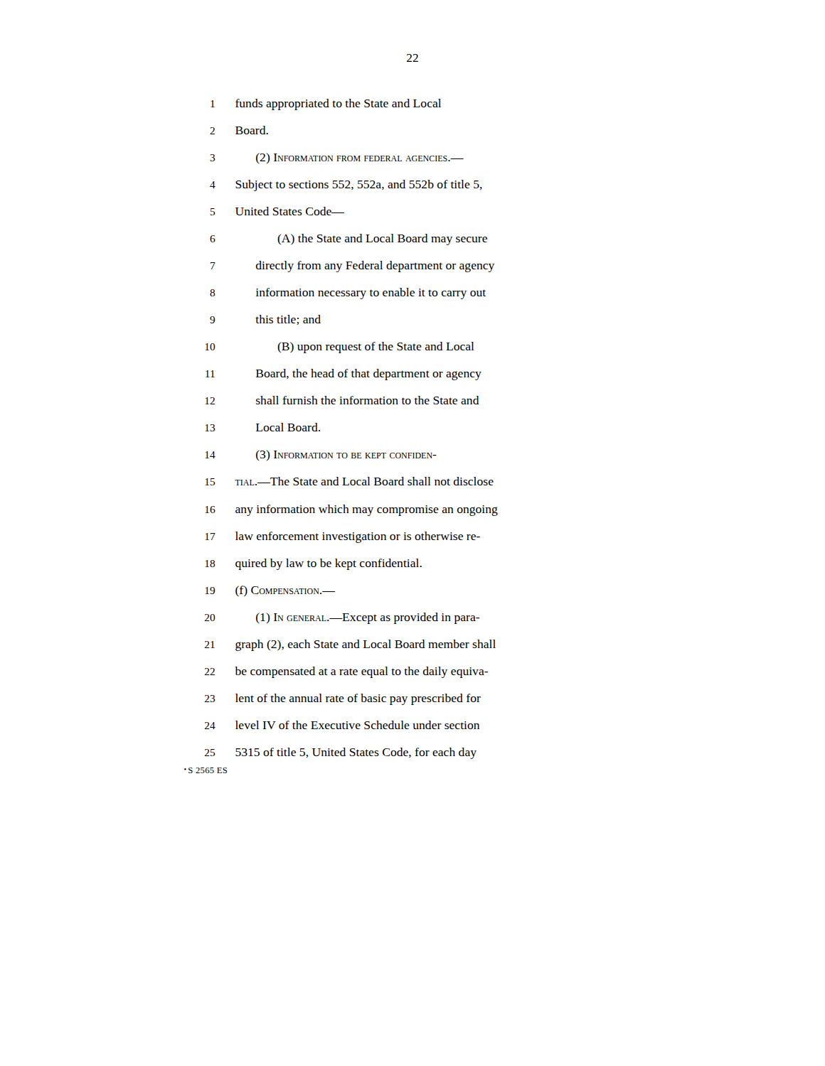22
| 1 | funds appropriated to the State and Local |
| 2 | Board. |
| 3 | (2) Information from federal agencies. — |
| 4 | Subject to sections 552, 552a, and 552b of title 5, |
| 5 | United States Code— |
| 6 | (A) the State and Local Board may secure |
| 7 | directly from any Federal department or agency |
| 8 | information necessary to enable it to carry out |
| 9 | this title; and |
| 10 | (B) upon request of the State and Local |
| 11 | Board, the head of that department or agency |
| 12 | shall furnish the information to the State and |
| 13 | Local Board. |
| 14 | (3) Information to be kept confiden- |
| 15 | tial. —The State and Local Board shall not disclose |
| 16 | any information which may compromise an ongoing |
| 17 | law enforcement investigation or is otherwise re- |
| 18 | quired by law to be kept confidential. |
| 19 | (f) Compensation. — |
| 20 | (1) In general. —Except as provided in para- |
| 21 | graph (2), each State and Local Board member shall |
| 22 | be compensated at a rate equal to the daily equiva- |
| 23 | lent of the annual rate of basic pay prescribed for |
| 24 | level IV of the Executive Schedule under section |
| 25 | 5315 of title 5, United States Code, for each day |
•S 2565 ES